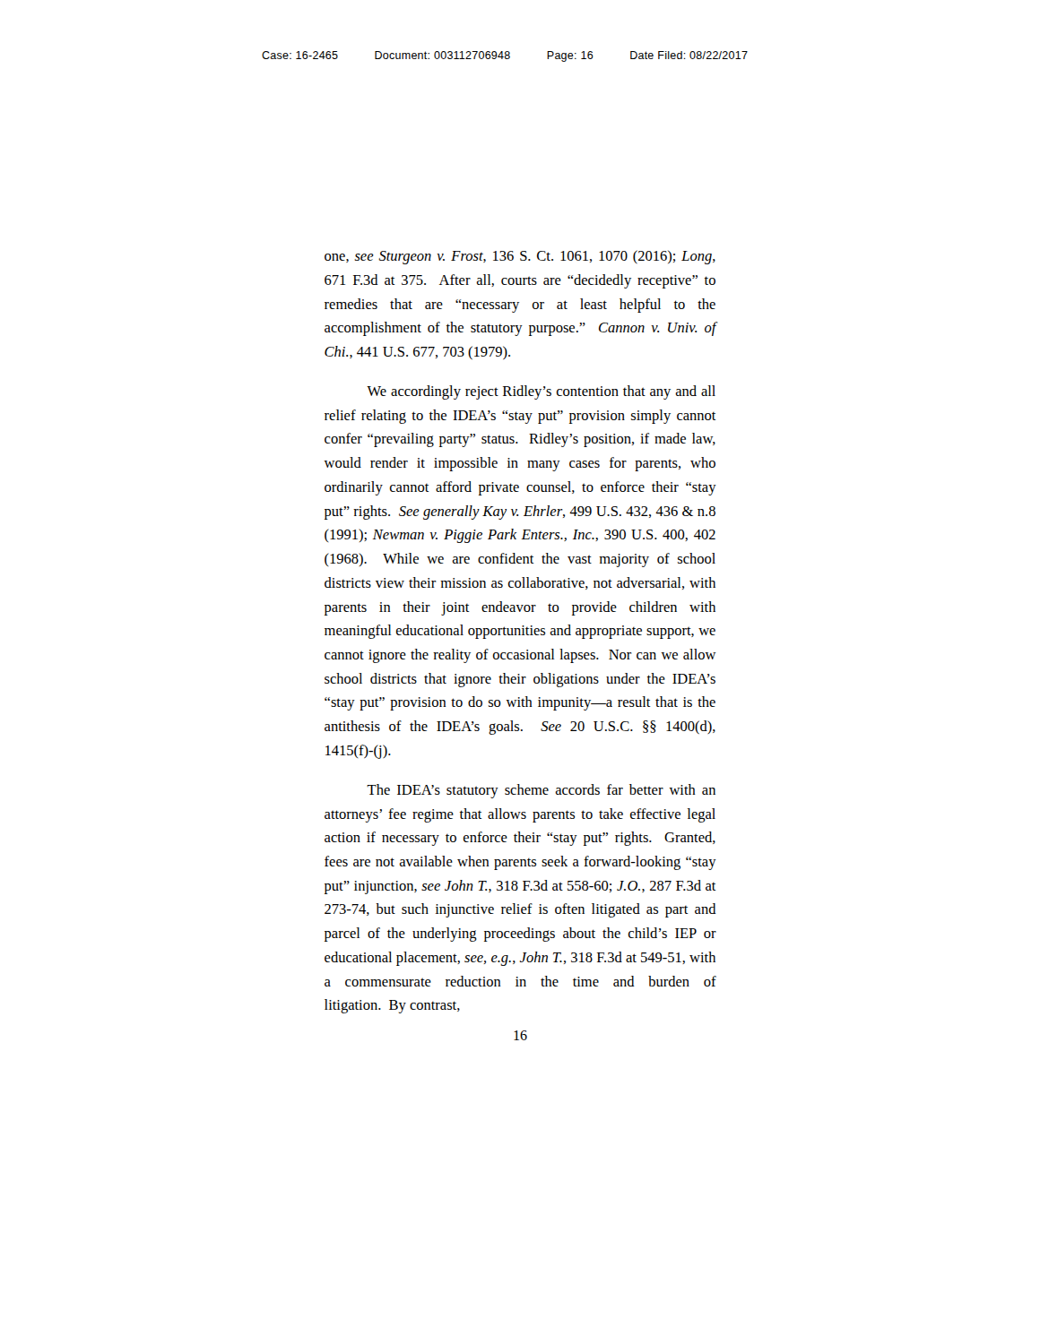Case: 16-2465 Document: 003112706948 Page: 16 Date Filed: 08/22/2017
one, see Sturgeon v. Frost, 136 S. Ct. 1061, 1070 (2016); Long, 671 F.3d at 375. After all, courts are “decidedly receptive” to remedies that are “necessary or at least helpful to the accomplishment of the statutory purpose.” Cannon v. Univ. of Chi., 441 U.S. 677, 703 (1979).
We accordingly reject Ridley’s contention that any and all relief relating to the IDEA’s “stay put” provision simply cannot confer “prevailing party” status. Ridley’s position, if made law, would render it impossible in many cases for parents, who ordinarily cannot afford private counsel, to enforce their “stay put” rights. See generally Kay v. Ehrler, 499 U.S. 432, 436 & n.8 (1991); Newman v. Piggie Park Enters., Inc., 390 U.S. 400, 402 (1968). While we are confident the vast majority of school districts view their mission as collaborative, not adversarial, with parents in their joint endeavor to provide children with meaningful educational opportunities and appropriate support, we cannot ignore the reality of occasional lapses. Nor can we allow school districts that ignore their obligations under the IDEA’s “stay put” provision to do so with impunity—a result that is the antithesis of the IDEA’s goals. See 20 U.S.C. §§ 1400(d), 1415(f)-(j).
The IDEA’s statutory scheme accords far better with an attorneys’ fee regime that allows parents to take effective legal action if necessary to enforce their “stay put” rights. Granted, fees are not available when parents seek a forward-looking “stay put” injunction, see John T., 318 F.3d at 558-60; J.O., 287 F.3d at 273-74, but such injunctive relief is often litigated as part and parcel of the underlying proceedings about the child’s IEP or educational placement, see, e.g., John T., 318 F.3d at 549-51, with a commensurate reduction in the time and burden of litigation. By contrast,
16